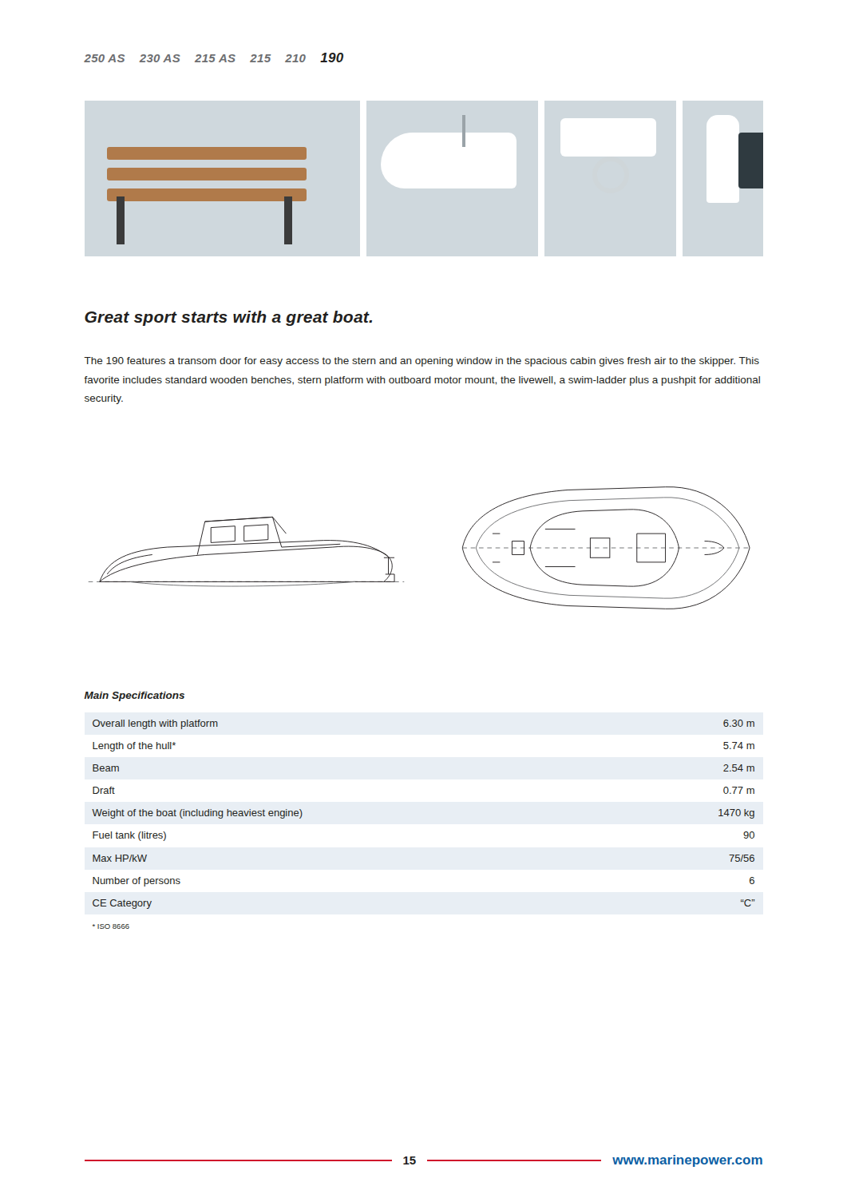250 AS 230 AS 215 AS 215210190
Great sport starts with a great boat.
The 190 features a transom door for easy access to the stern and an opening window in the spacious cabin gives fresh air to the skipper. This favorite includes standard wooden benches, stern platform with outboard motor mount, the livewell, a swim-ladder plus a pushpit for additional security.
Main Specifications
| Overall length with platform | 6.30 m |
| Length of the hull* | 5.74 m |
| Beam | 2.54 m |
| Draft | 0.77 m |
| Weight of the boat (including heaviest engine) | 1470 kg |
| Fuel tank (litres) | 90 |
| Max HP/kW | 75/56 |
| Number of persons | 6 |
| CE Category | “C” |
* ISO 8666
15 www.marinepower.com